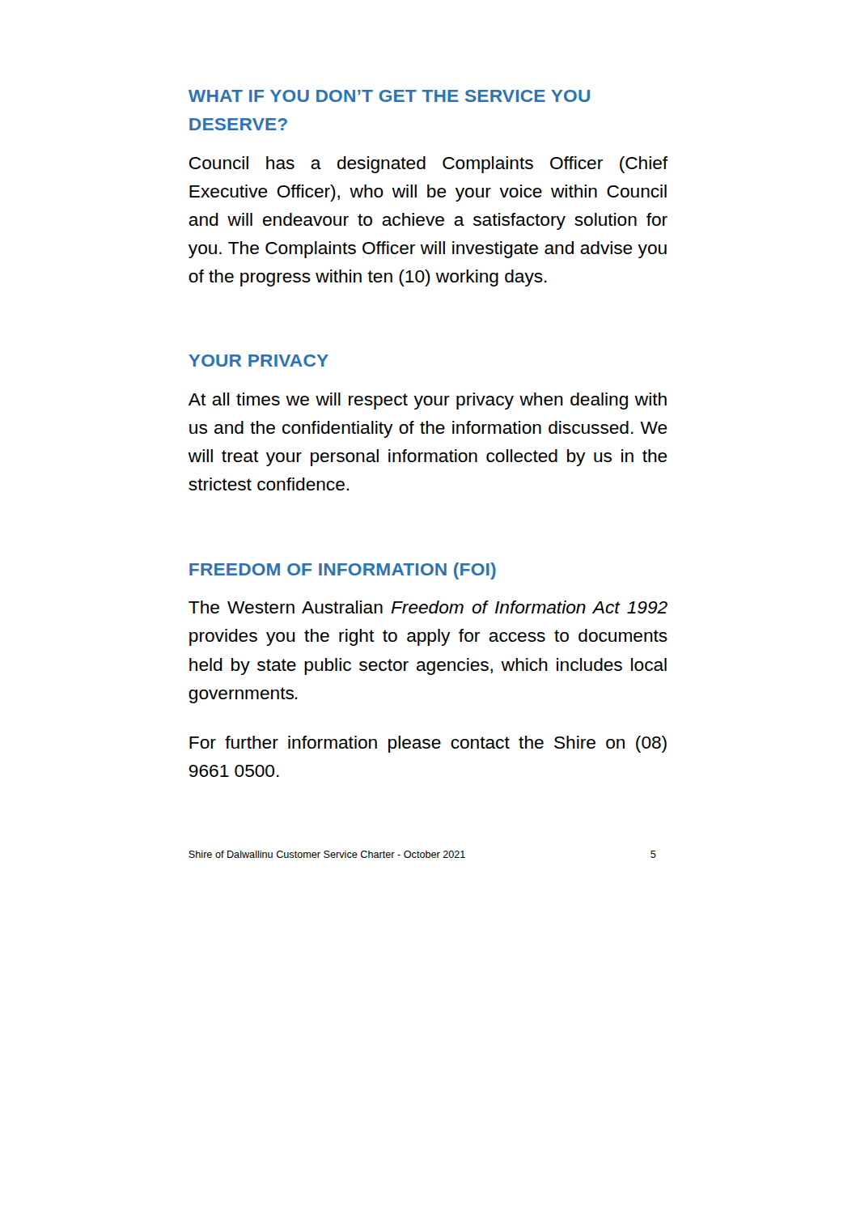WHAT IF YOU DON’T GET THE SERVICE YOU DESERVE?
Council has a designated Complaints Officer (Chief Executive Officer), who will be your voice within Council and will endeavour to achieve a satisfactory solution for you. The Complaints Officer will investigate and advise you of the progress within ten (10) working days.
YOUR PRIVACY
At all times we will respect your privacy when dealing with us and the confidentiality of the information discussed. We will treat your personal information collected by us in the strictest confidence.
FREEDOM OF INFORMATION (FOI)
The Western Australian Freedom of Information Act 1992 provides you the right to apply for access to documents held by state public sector agencies, which includes local governments.
For further information please contact the Shire on (08) 9661 0500.
Shire of Dalwallinu Customer Service Charter - October 2021 5